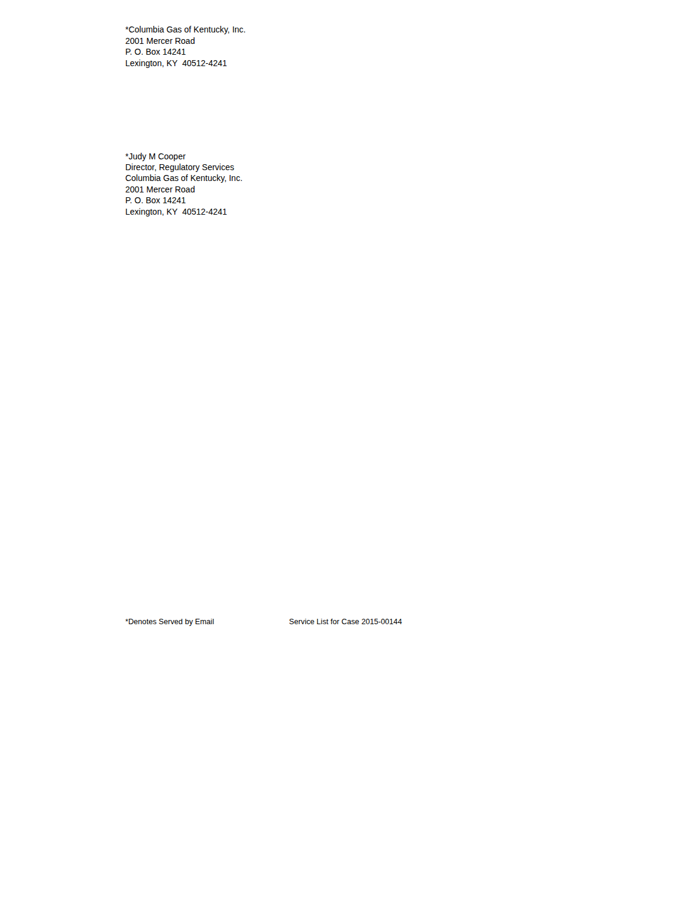*Columbia Gas of Kentucky, Inc.
2001 Mercer Road
P. O. Box 14241
Lexington, KY 40512-4241
*Judy M Cooper
Director, Regulatory Services
Columbia Gas of Kentucky, Inc.
2001 Mercer Road
P. O. Box 14241
Lexington, KY 40512-4241
*Denotes Served by Email Service List for Case 2015-00144